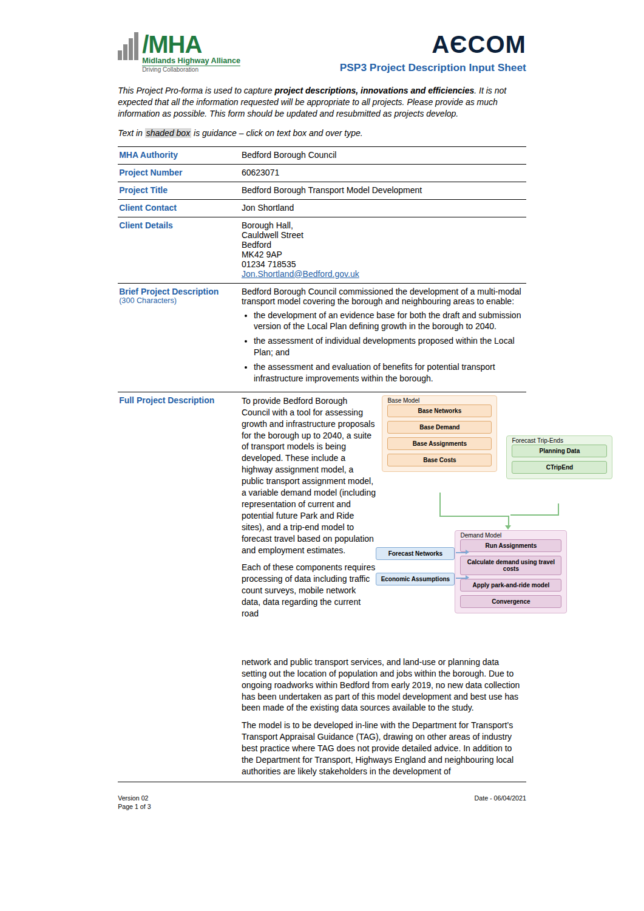/MHA
Midlands Highway Alliance
Driving Collaboration
AЄCOM
PSP3 Project Description Input Sheet
This Project Pro-forma is used to capture project descriptions, innovations and efficiencies. It is not expected that all the information requested will be appropriate to all projects. Please provide as much information as possible. This form should be updated and resubmitted as projects develop.
Text in shaded box is guidance – click on text box and over type.
| MHA Authority | Bedford Borough Council |
| Project Number | 60623071 |
| Project Title | Bedford Borough Transport Model Development |
| Client Contact | Jon Shortland |
| Client Details | Borough Hall, Cauldwell Street Bedford MK42 9AP 01234 718535 Jon.Shortland@Bedford.gov.uk |
| Brief Project Description (300 Characters) | Bedford Borough Council commissioned the development of a multi-modal transport model covering the borough and neighbouring areas to enable: the development of an evidence base for both the draft and submission version of the Local Plan defining growth in the borough to 2040. the assessment of individual developments proposed within the Local Plan; and the assessment and evaluation of benefits for potential transport infrastructure improvements within the borough. |
| Full Project Description | To provide Bedford Borough Council with a tool for assessing growth and infrastructure proposals for the borough up to 2040, a suite of transport models is being developed. These include a highway assignment model, a public transport assignment model, a variable demand model (including representation of current and potential future Park and Ride sites), and a trip-end model to forecast travel based on population and employment estimates. Each of these components requires processing of data including traffic count surveys, mobile network data, data regarding the current road Base Model Base Networks Base Demand Base Assignments Base Costs Forecast Trip-Ends Planning Data CTripEnd Demand Model Run Assignments Calculate demand using travel costs Apply park-and-ride model Convergence Forecast Networks Economic Assumptions network and public transport services, and land-use or planning data setting out the location of population and jobs within the borough. Due to ongoing roadworks within Bedford from early 2019, no new data collection has been undertaken as part of this model development and best use has been made of the existing data sources available to the study. The model is to be developed in-line with the Department for Transport’s Transport Appraisal Guidance (TAG), drawing on other areas of industry best practice where TAG does not provide detailed advice. In addition to the Department for Transport, Highways England and neighbouring local authorities are likely stakeholders in the development of |
Version 02
Page 1 of 3
Date - 06/04/2021